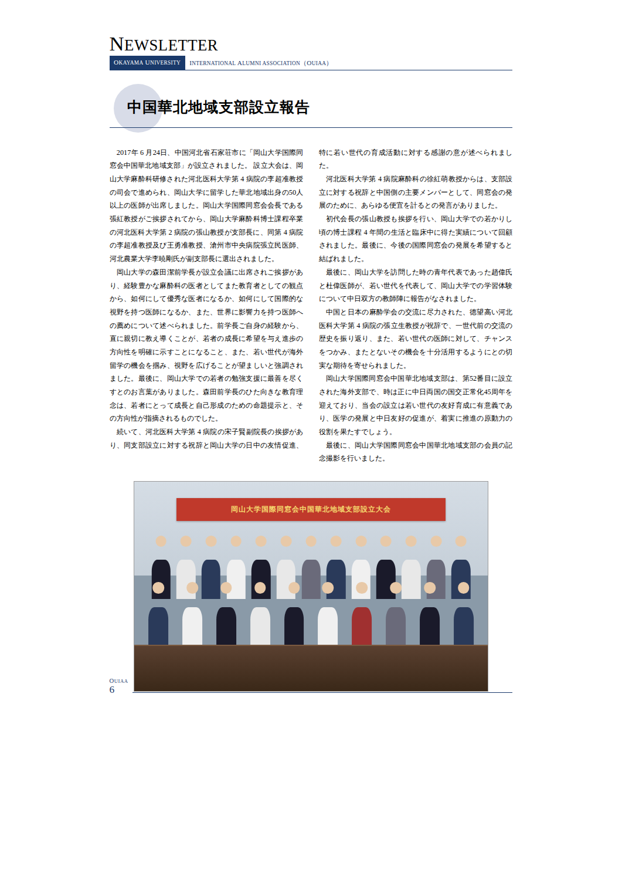NEWSLETTER
OKAYAMA UNIVERSITY
INTERNATIONAL ALUMNI ASSOCIATION（OUIAA）
中国華北地域支部設立報告
2017年 6 月24日、中国河北省石家荘市に「岡山大学国際同窓会中国華北地域支部」が設立されました。 設立大会は、岡山大学麻酔科研修された河北医科大学第 4 病院の李超准教授の司会で進められ、岡山大学に留学した華北地域出身の50人以上の医師が出席しました。岡山大学国際同窓会会長である張紅教授がご挨拶されてから、岡山大学麻酔科博士課程卒業の河北医科大学第 2 病院の張山教授が支部長に、同第 4 病院の李超准教授及び王勇准教授、滄州市中央病院張立民医師、河北農業大学李暁剛氏が副支部長に選出されました。
岡山大学の森田潔前学長が設立会議に出席されご挨拶があり、経験豊かな麻酔科の医者としてまた教育者としての観点から、如何にして優秀な医者になるか、如何にして国際的な視野を持つ医師になるか、また、世界に影響力を持つ医師への薦めについて述べられました。前学長ご自身の経験から、直に親切に教え導くことが、若者の成長に希望を与え進歩の方向性を明確に示すことになること、また、若い世代が海外留学の機会を掴み、視野を広げることが望ましいと強調されました。最後に、岡山大学での若者の勉強支援に最善を尽くすとのお言葉がありました。森田前学長のひた向きな教育理念は、若者にとって成長と自己形成のための命題提示と、その方向性が指摘されるものでした。
続いて、河北医科大学第 4 病院の宋子賢副院長の挨拶があり、同支部設立に対する祝辞と岡山大学の日中の友情促進、特に若い世代の育成活動に対する感謝の意が述べられました。
河北医科大学第 4 病院麻酔科の徐紅萌教授からは、支部設立に対する祝辞と中国側の主要メンバーとして、同窓会の発展のために、あらゆる便宜を計るとの発言がありました。
初代会長の張山教授も挨拶を行い、岡山大学での若かりし頃の博士課程 4 年間の生活と臨床中に得た実績について回顧されました。最後に、今後の国際同窓会の発展を希望すると結ばれました。
最後に、岡山大学を訪問した時の青年代表であった趙偉氏と杜偉医師が、若い世代を代表して、岡山大学での学習体験について中日双方の教師陣に報告がなされました。
中国と日本の麻酔学会の交流に尽力された、徳望高い河北医科大学第 4 病院の張立生教授が祝辞で、一世代前の交流の歴史を振り返り、また、若い世代の医師に対して、チャンスをつかみ、またとないその機会を十分活用するようにとの切実な期待を寄せられました。
岡山大学国際同窓会中国華北地域支部は、第52番目に設立された海外支部で、時は正に中日両国の国交正常化45周年を迎えており、当会の設立は若い世代の友好育成に有意義であり、医学の発展と中日友好の促進が、着実に推進の原動力の役割を果たすでしょう。
最後に、岡山大学国際同窓会中国華北地域支部の会員の記念撮影を行いました。
岡山大学国際同窓会中国華北地域支部設立大会
OUIAA
6